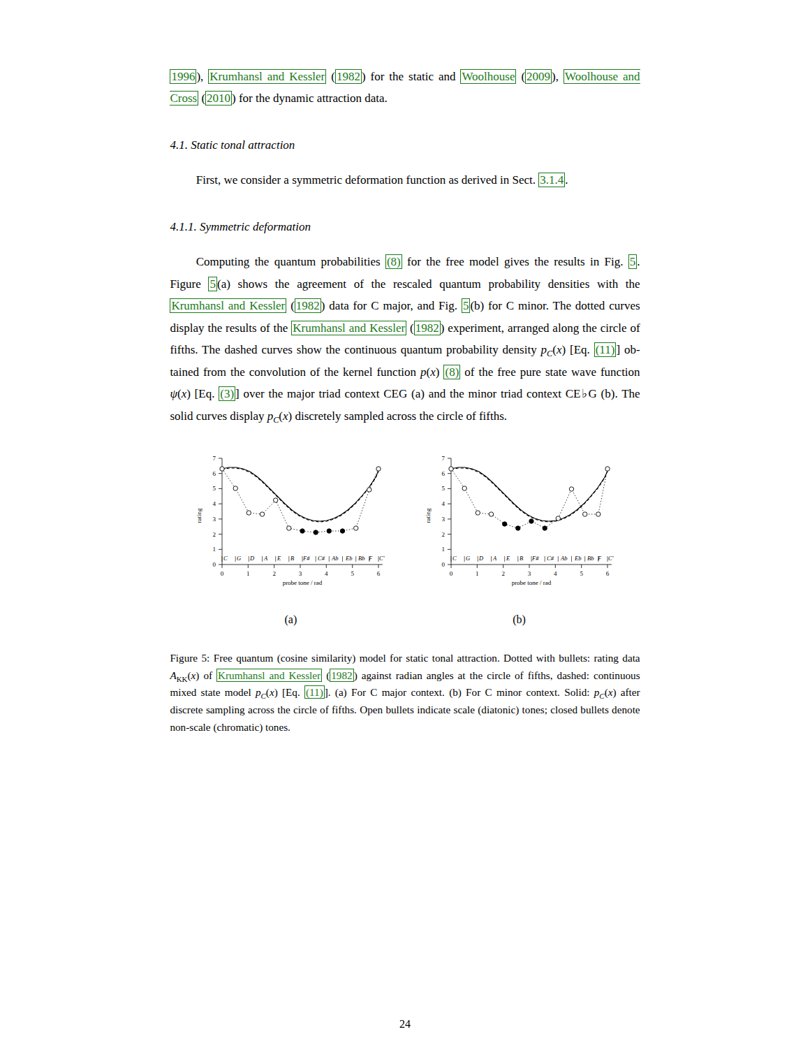1996), Krumhansl and Kessler (1982) for the static and Woolhouse (2009), Woolhouse and Cross (2010) for the dynamic attraction data.
4.1. Static tonal attraction
First, we consider a symmetric deformation function as derived in Sect. 3.1.4.
4.1.1. Symmetric deformation
Computing the quantum probabilities (8) for the free model gives the results in Fig. 5. Figure 5(a) shows the agreement of the rescaled quantum probability densities with the Krumhansl and Kessler (1982) data for C major, and Fig. 5(b) for C minor. The dotted curves display the results of the Krumhansl and Kessler (1982) experiment, arranged along the circle of fifths. The dashed curves show the continuous quantum probability density pC(x) [Eq. (11)] obtained from the convolution of the kernel function p(x) (8) of the free pure state wave function ψ(x) [Eq. (3)] over the major triad context CEG (a) and the minor triad context CE♭G (b). The solid curves display pC(x) discretely sampled across the circle of fifths.
0 1 2 3 4 5 6 7 rating 0 1 2 3 4 5 6 probe tone / rad C G D A E B F# C# Ab Eb Bb F C'
(a)
0 1 2 3 4 5 6 7 rating 0 1 2 3 4 5 6 probe tone / rad C G D A E B F# C# Ab Eb Bb F C'
(b)
Figure 5: Free quantum (cosine similarity) model for static tonal attraction. Dotted with bullets: rating data AKK(x) of Krumhansl and Kessler (1982) against radian angles at the circle of fifths, dashed: continuous mixed state model pC(x) [Eq. (11)]. (a) For C major context. (b) For C minor context. Solid: pC(x) after discrete sampling across the circle of fifths. Open bullets indicate scale (diatonic) tones; closed bullets denote non-scale (chromatic) tones.
24